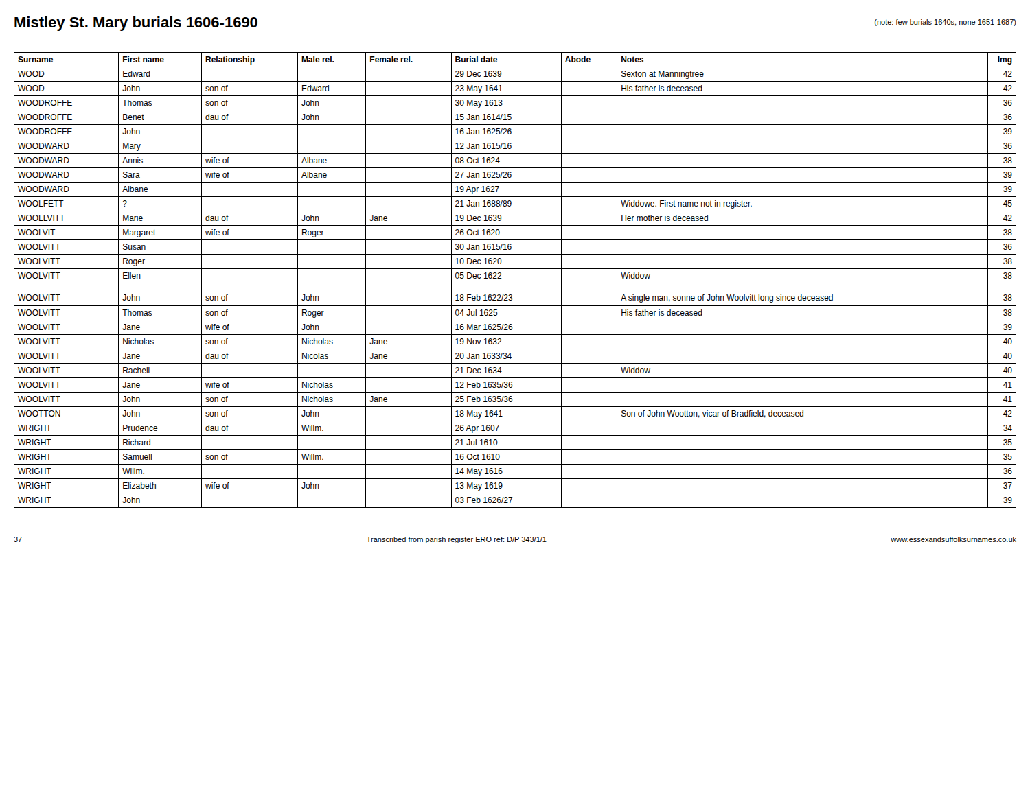Mistley St. Mary burials 1606-1690
(note: few burials 1640s, none 1651-1687)
| Surname | First name | Relationship | Male rel. | Female rel. | Burial date | Abode | Notes | Img |
| --- | --- | --- | --- | --- | --- | --- | --- | --- |
| WOOD | Edward | | | | 29 Dec 1639 | | Sexton at Manningtree | 42 |
| WOOD | John | son of | Edward | | 23 May 1641 | | His father is deceased | 42 |
| WOODROFFE | Thomas | son of | John | | 30 May 1613 | | | 36 |
| WOODROFFE | Benet | dau of | John | | 15 Jan 1614/15 | | | 36 |
| WOODROFFE | John | | | | 16 Jan 1625/26 | | | 39 |
| WOODWARD | Mary | | | | 12 Jan 1615/16 | | | 36 |
| WOODWARD | Annis | wife of | Albane | | 08 Oct 1624 | | | 38 |
| WOODWARD | Sara | wife of | Albane | | 27 Jan 1625/26 | | | 39 |
| WOODWARD | Albane | | | | 19 Apr 1627 | | | 39 |
| WOOLFETT | ? | | | | 21 Jan 1688/89 | | Widdowe. First name not in register. | 45 |
| WOOLLVITT | Marie | dau of | John | Jane | 19 Dec 1639 | | Her mother is deceased | 42 |
| WOOLVIT | Margaret | wife of | Roger | | 26 Oct 1620 | | | 38 |
| WOOLVITT | Susan | | | | 30 Jan 1615/16 | | | 36 |
| WOOLVITT | Roger | | | | 10 Dec 1620 | | | 38 |
| WOOLVITT | Ellen | | | | 05 Dec 1622 | | Widdow | 38 |
| WOOLVITT | John | son of | John | | 18 Feb 1622/23 | | A single man, sonne of John Woolvitt long since deceased | 38 |
| WOOLVITT | Thomas | son of | Roger | | 04 Jul 1625 | | His father is deceased | 38 |
| WOOLVITT | Jane | wife of | John | | 16 Mar 1625/26 | | | 39 |
| WOOLVITT | Nicholas | son of | Nicholas | Jane | 19 Nov 1632 | | | 40 |
| WOOLVITT | Jane | dau of | Nicolas | Jane | 20 Jan 1633/34 | | | 40 |
| WOOLVITT | Rachell | | | | 21 Dec 1634 | | Widdow | 40 |
| WOOLVITT | Jane | wife of | Nicholas | | 12 Feb 1635/36 | | | 41 |
| WOOLVITT | John | son of | Nicholas | Jane | 25 Feb 1635/36 | | | 41 |
| WOOTTON | John | son of | John | | 18 May 1641 | | Son of John Wootton, vicar of Bradfield, deceased | 42 |
| WRIGHT | Prudence | dau of | Willm. | | 26 Apr 1607 | | | 34 |
| WRIGHT | Richard | | | | 21 Jul 1610 | | | 35 |
| WRIGHT | Samuell | son of | Willm. | | 16 Oct 1610 | | | 35 |
| WRIGHT | Willm. | | | | 14 May 1616 | | | 36 |
| WRIGHT | Elizabeth | wife of | John | | 13 May 1619 | | | 37 |
| WRIGHT | John | | | | 03 Feb 1626/27 | | | 39 |
37
Transcribed from parish register ERO ref: D/P 343/1/1
www.essexandsuffolksurnames.co.uk